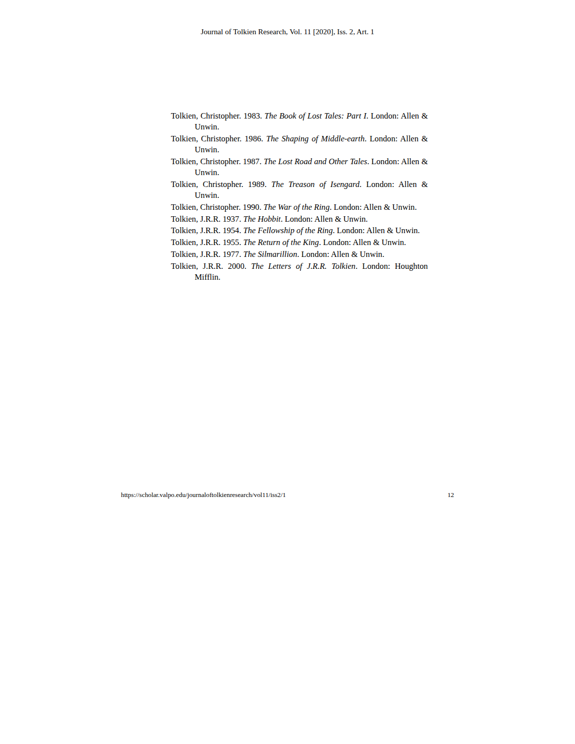Journal of Tolkien Research, Vol. 11 [2020], Iss. 2, Art. 1
Tolkien, Christopher. 1983. The Book of Lost Tales: Part I. London: Allen & Unwin.
Tolkien, Christopher. 1986. The Shaping of Middle-earth. London: Allen & Unwin.
Tolkien, Christopher. 1987. The Lost Road and Other Tales. London: Allen & Unwin.
Tolkien, Christopher. 1989. The Treason of Isengard. London: Allen & Unwin.
Tolkien, Christopher. 1990. The War of the Ring. London: Allen & Unwin.
Tolkien, J.R.R. 1937. The Hobbit. London: Allen & Unwin.
Tolkien, J.R.R. 1954. The Fellowship of the Ring. London: Allen & Unwin.
Tolkien, J.R.R. 1955. The Return of the King. London: Allen & Unwin.
Tolkien, J.R.R. 1977. The Silmarillion. London: Allen & Unwin.
Tolkien, J.R.R. 2000. The Letters of J.R.R. Tolkien. London: Houghton Mifflin.
https://scholar.valpo.edu/journaloftolkienresearch/vol11/iss2/1 12